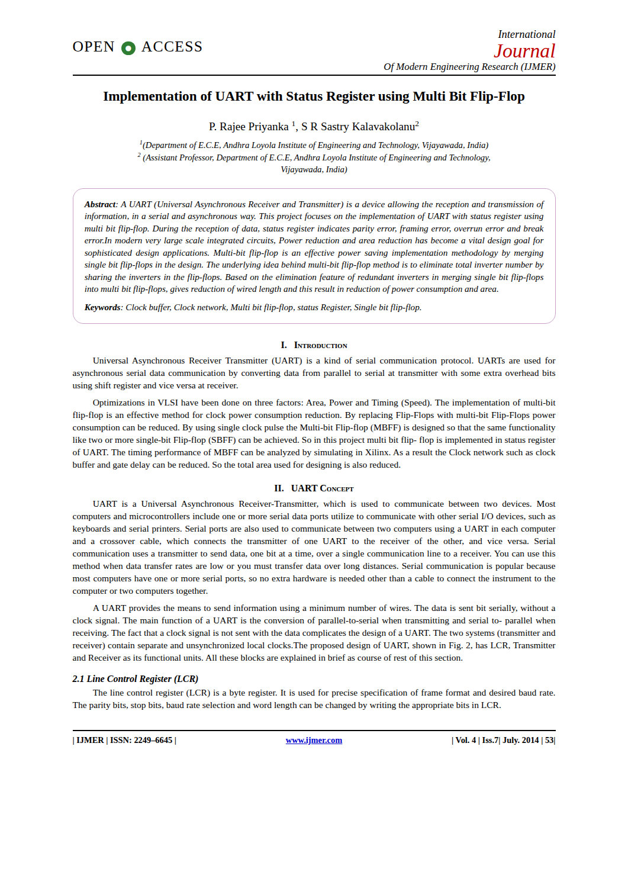OPEN ● ACCESS
International
Journal
Of Modern Engineering Research (IJMER)
Implementation of UART with Status Register using Multi Bit Flip-Flop
P. Rajee Priyanka 1, S R Sastry Kalavakolanu2
1(Department of E.C.E, Andhra Loyola Institute of Engineering and Technology, Vijayawada, India)
2 (Assistant Professor, Department of E.C.E, Andhra Loyola Institute of Engineering and Technology,
Vijayawada, India)
Abstract: A UART (Universal Asynchronous Receiver and Transmitter) is a device allowing the reception and transmission of information, in a serial and asynchronous way. This project focuses on the implementation of UART with status register using multi bit flip-flop. During the reception of data, status register indicates parity error, framing error, overrun error and break error.In modern very large scale integrated circuits, Power reduction and area reduction has become a vital design goal for sophisticated design applications. Multi-bit flip-flop is an effective power saving implementation methodology by merging single bit flip-flops in the design. The underlying idea behind multi-bit flip-flop method is to eliminate total inverter number by sharing the inverters in the flip-flops. Based on the elimination feature of redundant inverters in merging single bit flip-flops into multi bit flip-flops, gives reduction of wired length and this result in reduction of power consumption and area.
Keywords: Clock buffer, Clock network, Multi bit flip-flop, status Register, Single bit flip-flop.
I. Introduction
Universal Asynchronous Receiver Transmitter (UART) is a kind of serial communication protocol. UARTs are used for asynchronous serial data communication by converting data from parallel to serial at transmitter with some extra overhead bits using shift register and vice versa at receiver.
Optimizations in VLSI have been done on three factors: Area, Power and Timing (Speed). The implementation of multi-bit flip-flop is an effective method for clock power consumption reduction. By replacing Flip-Flops with multi-bit Flip-Flops power consumption can be reduced. By using single clock pulse the Multi-bit Flip-flop (MBFF) is designed so that the same functionality like two or more single-bit Flip-flop (SBFF) can be achieved. So in this project multi bit flip- flop is implemented in status register of UART. The timing performance of MBFF can be analyzed by simulating in Xilinx. As a result the Clock network such as clock buffer and gate delay can be reduced. So the total area used for designing is also reduced.
II. UART Concept
UART is a Universal Asynchronous Receiver-Transmitter, which is used to communicate between two devices. Most computers and microcontrollers include one or more serial data ports utilize to communicate with other serial I/O devices, such as keyboards and serial printers. Serial ports are also used to communicate between two computers using a UART in each computer and a crossover cable, which connects the transmitter of one UART to the receiver of the other, and vice versa. Serial communication uses a transmitter to send data, one bit at a time, over a single communication line to a receiver. You can use this method when data transfer rates are low or you must transfer data over long distances. Serial communication is popular because most computers have one or more serial ports, so no extra hardware is needed other than a cable to connect the instrument to the computer or two computers together.
A UART provides the means to send information using a minimum number of wires. The data is sent bit serially, without a clock signal. The main function of a UART is the conversion of parallel-to-serial when transmitting and serial to- parallel when receiving. The fact that a clock signal is not sent with the data complicates the design of a UART. The two systems (transmitter and receiver) contain separate and unsynchronized local clocks.The proposed design of UART, shown in Fig. 2, has LCR, Transmitter and Receiver as its functional units. All these blocks are explained in brief as course of rest of this section.
2.1 Line Control Register (LCR)
The line control register (LCR) is a byte register. It is used for precise specification of frame format and desired baud rate. The parity bits, stop bits, baud rate selection and word length can be changed by writing the appropriate bits in LCR.
| IJMER | ISSN: 2249–6645 |
www.ijmer.com
| Vol. 4 | Iss.7| July. 2014 | 53|